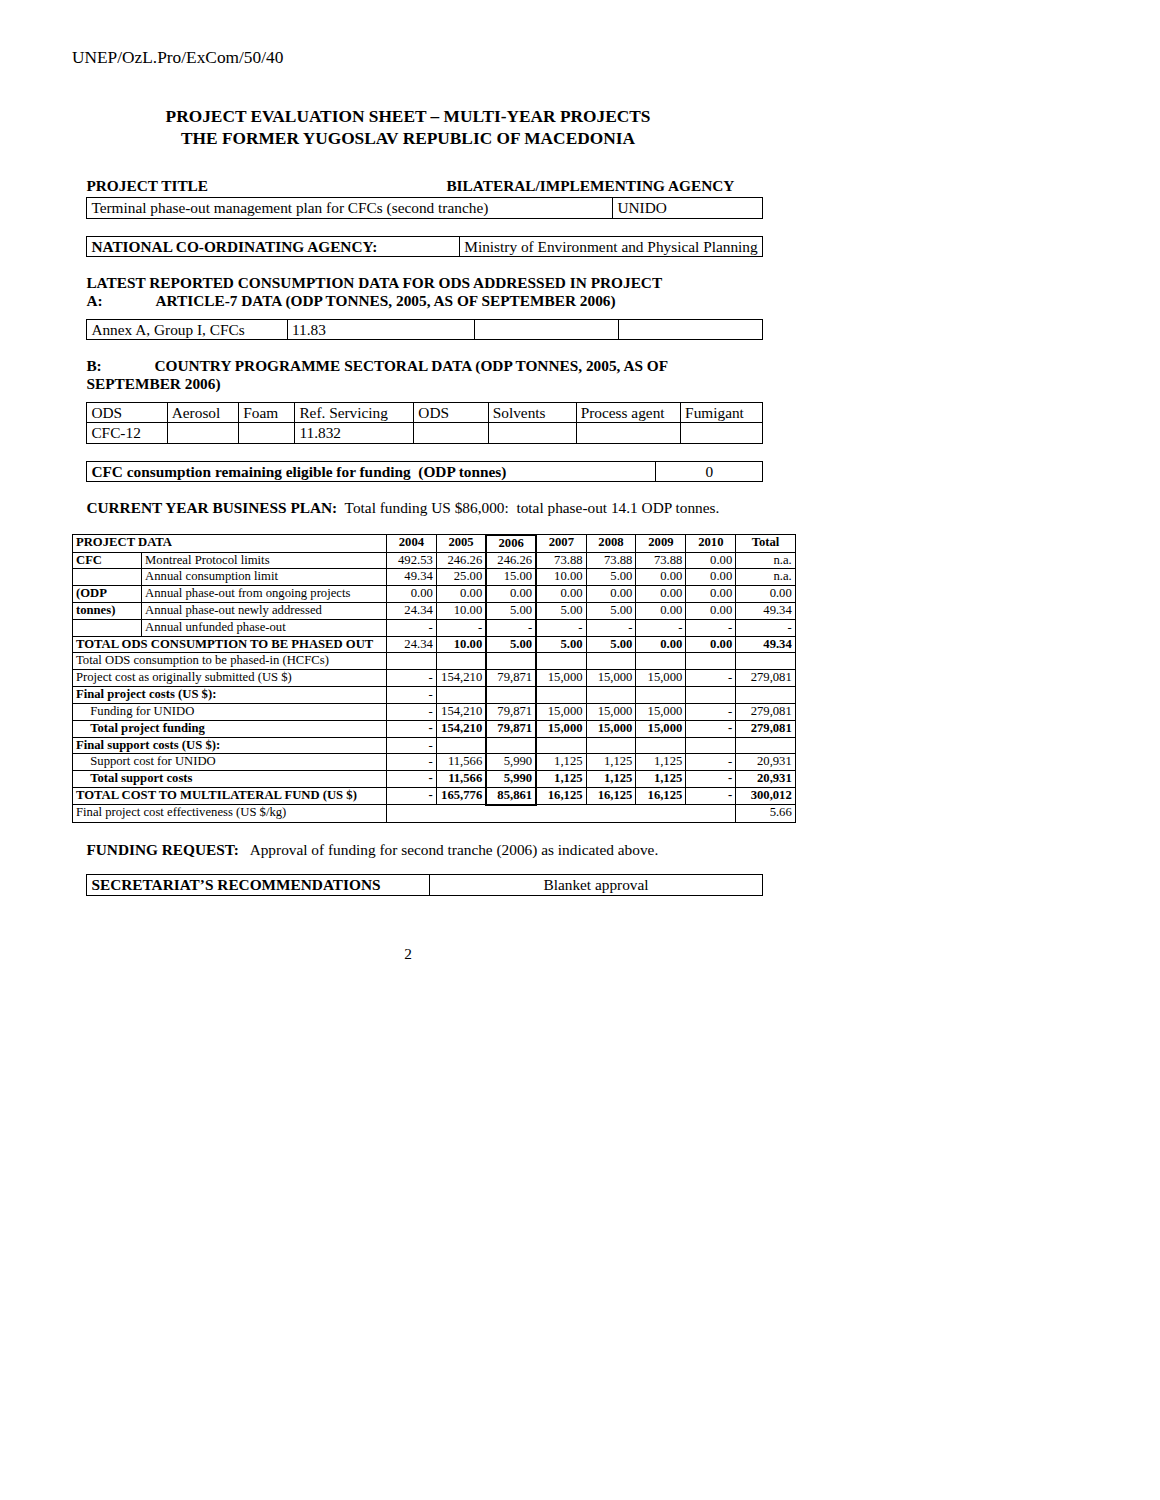UNEP/OzL.Pro/ExCom/50/40
PROJECT EVALUATION SHEET – MULTI-YEAR PROJECTSTHE FORMER YUGOSLAV REPUBLIC OF MACEDONIA
PROJECT TITLE BILATERAL/IMPLEMENTING AGENCY
| Terminal phase-out management plan for CFCs (second tranche) | UNIDO |
| NATIONAL CO-ORDINATING AGENCY: | Ministry of Environment and Physical Planning |
LATEST REPORTED CONSUMPTION DATA FOR ODS ADDRESSED IN PROJECT
A: ARTICLE-7 DATA (ODP TONNES, 2005, AS OF SEPTEMBER 2006)
| Annex A, Group I, CFCs | 11.83 | | |
B: COUNTRY PROGRAMME SECTORAL DATA (ODP TONNES, 2005, AS OF SEPTEMBER 2006)
| ODS | Aerosol | Foam | Ref. Servicing | ODS | Solvents | Process agent | Fumigant |
| CFC-12 | | | 11.832 | | | | |
| CFC consumption remaining eligible for funding (ODP tonnes) | 0 |
CURRENT YEAR BUSINESS PLAN: Total funding US $86,000: total phase-out 14.1 ODP tonnes.
| PROJECT DATA | 2004 | 2005 | 2006 | 2007 | 2008 | 2009 | 2010 | Total |
| --- | --- | --- | --- | --- | --- | --- | --- | --- |
| CFC | Montreal Protocol limits | 492.53 | 246.26 | 246.26 | 73.88 | 73.88 | 73.88 | 0.00 | n.a. |
| | Annual consumption limit | 49.34 | 25.00 | 15.00 | 10.00 | 5.00 | 0.00 | 0.00 | n.a. |
| (ODP | Annual phase-out from ongoing projects | 0.00 | 0.00 | 0.00 | 0.00 | 0.00 | 0.00 | 0.00 | 0.00 |
| tonnes) | Annual phase-out newly addressed | 24.34 | 10.00 | 5.00 | 5.00 | 5.00 | 0.00 | 0.00 | 49.34 |
| | Annual unfunded phase-out | - | - | - | - | - | - | - | - |
| TOTAL ODS CONSUMPTION TO BE PHASED OUT | 24.34 | 10.00 | 5.00 | 5.00 | 5.00 | 0.00 | 0.00 | 49.34 |
| Total ODS consumption to be phased-in (HCFCs) | | | | | | | | |
| Project cost as originally submitted (US $) | - | 154,210 | 79,871 | 15,000 | 15,000 | 15,000 | - | 279,081 |
| Final project costs (US $): | - | | | | | | | |
| Funding for UNIDO | - | 154,210 | 79,871 | 15,000 | 15,000 | 15,000 | - | 279,081 |
| Total project funding | - | 154,210 | 79,871 | 15,000 | 15,000 | 15,000 | - | 279,081 |
| Final support costs (US $): | - | | | | | | | |
| Support cost for UNIDO | - | 11,566 | 5,990 | 1,125 | 1,125 | 1,125 | - | 20,931 |
| Total support costs | - | 11,566 | 5,990 | 1,125 | 1,125 | 1,125 | - | 20,931 |
| TOTAL COST TO MULTILATERAL FUND (US $) | - | 165,776 | 85,861 | 16,125 | 16,125 | 16,125 | - | 300,012 |
| Final project cost effectiveness (US $/kg) | | 5.66 |
FUNDING REQUEST: Approval of funding for second tranche (2006) as indicated above.
| SECRETARIAT’S RECOMMENDATIONS | Blanket approval |
2